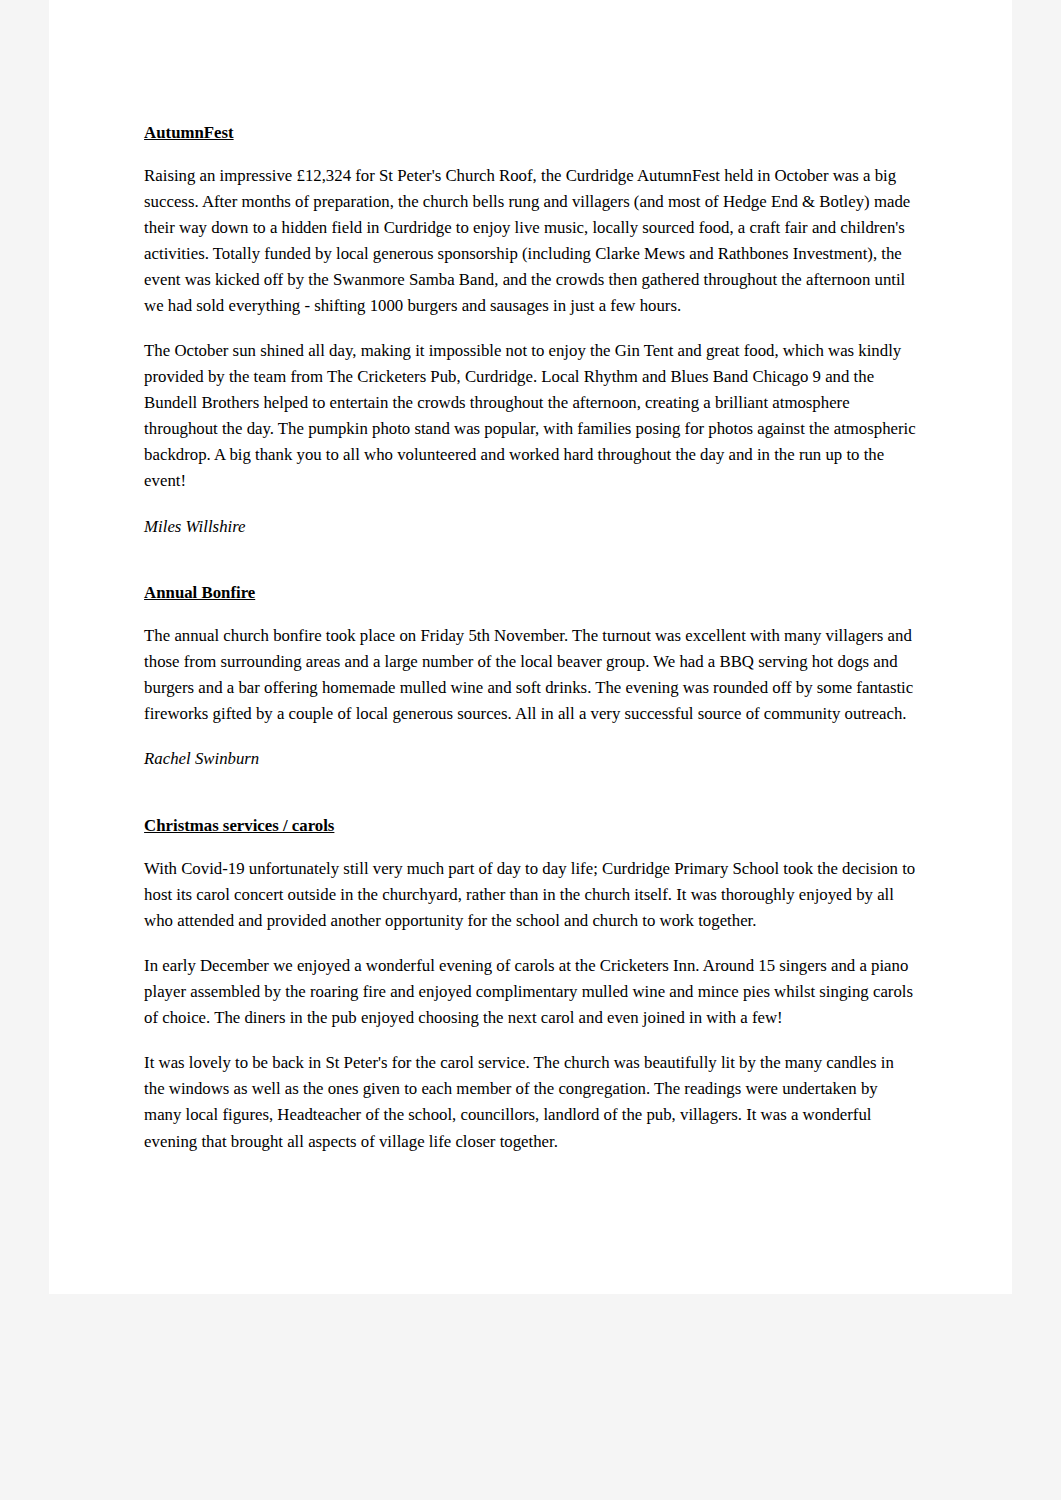AutumnFest
Raising an impressive £12,324 for St Peter's Church Roof, the Curdridge AutumnFest held in October was a big success. After months of preparation, the church bells rung and villagers (and most of Hedge End & Botley) made their way down to a hidden field in Curdridge to enjoy live music, locally sourced food, a craft fair and children's activities. Totally funded by local generous sponsorship (including Clarke Mews and Rathbones Investment), the event was kicked off by the Swanmore Samba Band, and the crowds then gathered throughout the afternoon until we had sold everything - shifting 1000 burgers and sausages in just a few hours.
The October sun shined all day, making it impossible not to enjoy the Gin Tent and great food, which was kindly provided by the team from The Cricketers Pub, Curdridge. Local Rhythm and Blues Band Chicago 9 and the Bundell Brothers helped to entertain the crowds throughout the afternoon, creating a brilliant atmosphere throughout the day. The pumpkin photo stand was popular, with families posing for photos against the atmospheric backdrop. A big thank you to all who volunteered and worked hard throughout the day and in the run up to the event!
Miles Willshire
Annual Bonfire
The annual church bonfire took place on Friday 5th November. The turnout was excellent with many villagers and those from surrounding areas and a large number of the local beaver group. We had a BBQ serving hot dogs and burgers and a bar offering homemade mulled wine and soft drinks. The evening was rounded off by some fantastic fireworks gifted by a couple of local generous sources. All in all a very successful source of community outreach.
Rachel Swinburn
Christmas services / carols
With Covid-19 unfortunately still very much part of day to day life; Curdridge Primary School took the decision to host its carol concert outside in the churchyard, rather than in the church itself. It was thoroughly enjoyed by all who attended and provided another opportunity for the school and church to work together.
In early December we enjoyed a wonderful evening of carols at the Cricketers Inn. Around 15 singers and a piano player assembled by the roaring fire and enjoyed complimentary mulled wine and mince pies whilst singing carols of choice. The diners in the pub enjoyed choosing the next carol and even joined in with a few!
It was lovely to be back in St Peter's for the carol service. The church was beautifully lit by the many candles in the windows as well as the ones given to each member of the congregation. The readings were undertaken by many local figures, Headteacher of the school, councillors, landlord of the pub, villagers. It was a wonderful evening that brought all aspects of village life closer together.